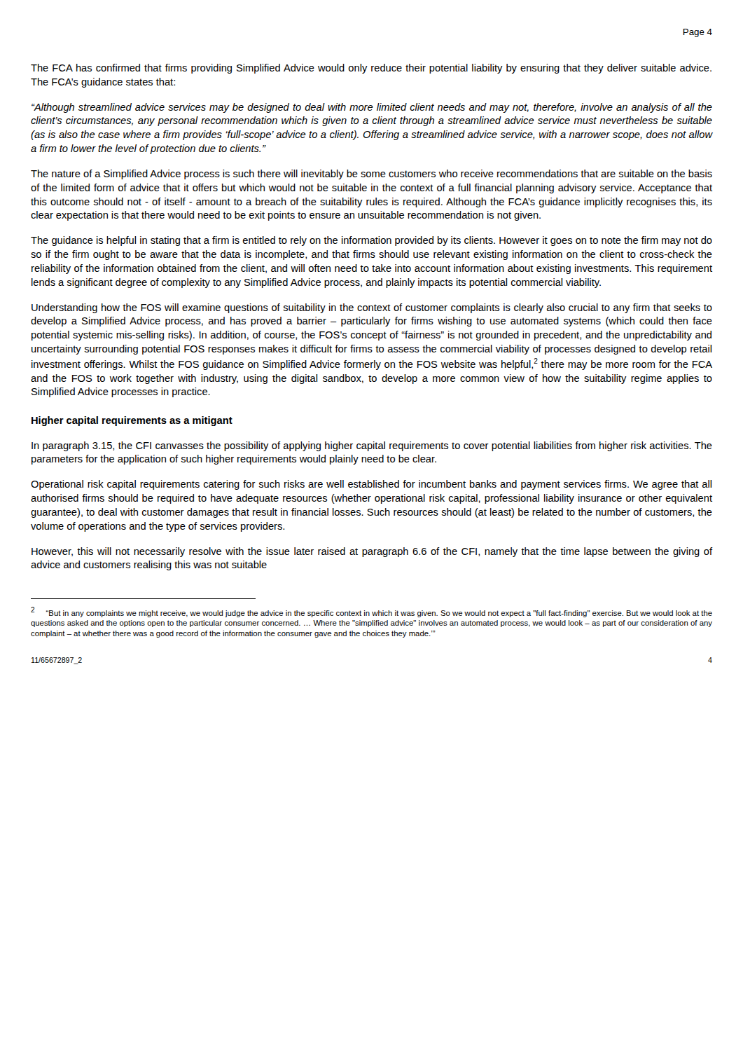Page 4
The FCA has confirmed that firms providing Simplified Advice would only reduce their potential liability by ensuring that they deliver suitable advice. The FCA’s guidance states that:
“Although streamlined advice services may be designed to deal with more limited client needs and may not, therefore, involve an analysis of all the client’s circumstances, any personal recommendation which is given to a client through a streamlined advice service must nevertheless be suitable (as is also the case where a firm provides ‘full-scope’ advice to a client). Offering a streamlined advice service, with a narrower scope, does not allow a firm to lower the level of protection due to clients.”
The nature of a Simplified Advice process is such there will inevitably be some customers who receive recommendations that are suitable on the basis of the limited form of advice that it offers but which would not be suitable in the context of a full financial planning advisory service. Acceptance that this outcome should not - of itself - amount to a breach of the suitability rules is required. Although the FCA’s guidance implicitly recognises this, its clear expectation is that there would need to be exit points to ensure an unsuitable recommendation is not given.
The guidance is helpful in stating that a firm is entitled to rely on the information provided by its clients. However it goes on to note the firm may not do so if the firm ought to be aware that the data is incomplete, and that firms should use relevant existing information on the client to cross-check the reliability of the information obtained from the client, and will often need to take into account information about existing investments. This requirement lends a significant degree of complexity to any Simplified Advice process, and plainly impacts its potential commercial viability.
Understanding how the FOS will examine questions of suitability in the context of customer complaints is clearly also crucial to any firm that seeks to develop a Simplified Advice process, and has proved a barrier – particularly for firms wishing to use automated systems (which could then face potential systemic mis-selling risks). In addition, of course, the FOS’s concept of “fairness” is not grounded in precedent, and the unpredictability and uncertainty surrounding potential FOS responses makes it difficult for firms to assess the commercial viability of processes designed to develop retail investment offerings. Whilst the FOS guidance on Simplified Advice formerly on the FOS website was helpful,2 there may be more room for the FCA and the FOS to work together with industry, using the digital sandbox, to develop a more common view of how the suitability regime applies to Simplified Advice processes in practice.
Higher capital requirements as a mitigant
In paragraph 3.15, the CFI canvasses the possibility of applying higher capital requirements to cover potential liabilities from higher risk activities. The parameters for the application of such higher requirements would plainly need to be clear.
Operational risk capital requirements catering for such risks are well established for incumbent banks and payment services firms. We agree that all authorised firms should be required to have adequate resources (whether operational risk capital, professional liability insurance or other equivalent guarantee), to deal with customer damages that result in financial losses. Such resources should (at least) be related to the number of customers, the volume of operations and the type of services providers.
However, this will not necessarily resolve with the issue later raised at paragraph 6.6 of the CFI, namely that the time lapse between the giving of advice and customers realising this was not suitable
2“But in any complaints we might receive, we would judge the advice in the specific context in which it was given. So we would not expect a "full fact-finding" exercise. But we would look at the questions asked and the options open to the particular consumer concerned. … Where the "simplified advice" involves an automated process, we would look – as part of our consideration of any complaint – at whether there was a good record of the information the consumer gave and the choices they made.’”
11/65672897_2 4